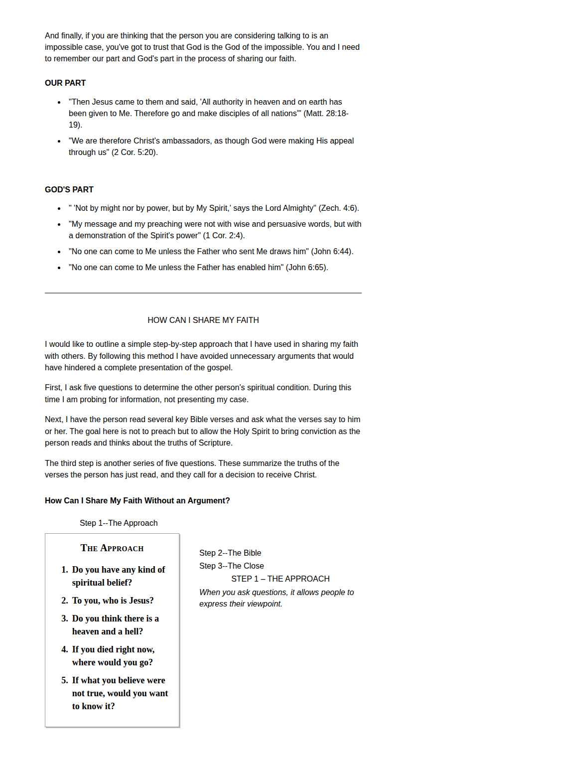And finally, if you are thinking that the person you are considering talking to is an impossible case, you've got to trust that God is the God of the impossible. You and I need to remember our part and God's part in the process of sharing our faith.
OUR PART
"Then Jesus came to them and said, 'All authority in heaven and on earth has been given to Me. Therefore go and make disciples of all nations'" (Matt. 28:18-19).
"We are therefore Christ's ambassadors, as though God were making His appeal through us" (2 Cor. 5:20).
GOD'S PART
" 'Not by might nor by power, but by My Spirit,' says the Lord Almighty" (Zech. 4:6).
"My message and my preaching were not with wise and persuasive words, but with a demonstration of the Spirit's power" (1 Cor. 2:4).
"No one can come to Me unless the Father who sent Me draws him" (John 6:44).
"No one can come to Me unless the Father has enabled him" (John 6:65).
HOW CAN I SHARE MY FAITH
I would like to outline a simple step-by-step approach that I have used in sharing my faith with others. By following this method I have avoided unnecessary arguments that would have hindered a complete presentation of the gospel.
First, I ask five questions to determine the other person's spiritual condition. During this time I am probing for information, not presenting my case.
Next, I have the person read several key Bible verses and ask what the verses say to him or her. The goal here is not to preach but to allow the Holy Spirit to bring conviction as the person reads and thinks about the truths of Scripture.
The third step is another series of five questions. These summarize the truths of the verses the person has just read, and they call for a decision to receive Christ.
How Can I Share My Faith Without an Argument?
Step 1--The Approach
The Approach
Do you have any kind of spiritual belief?
To you, who is Jesus?
Do you think there is a heaven and a hell?
If you died right now, where would you go?
If what you believe were not true, would you want to know it?
Step 2--The Bible
Step 3--The Close
STEP 1 – THE APPROACH
When you ask questions, it allows people to express their viewpoint.